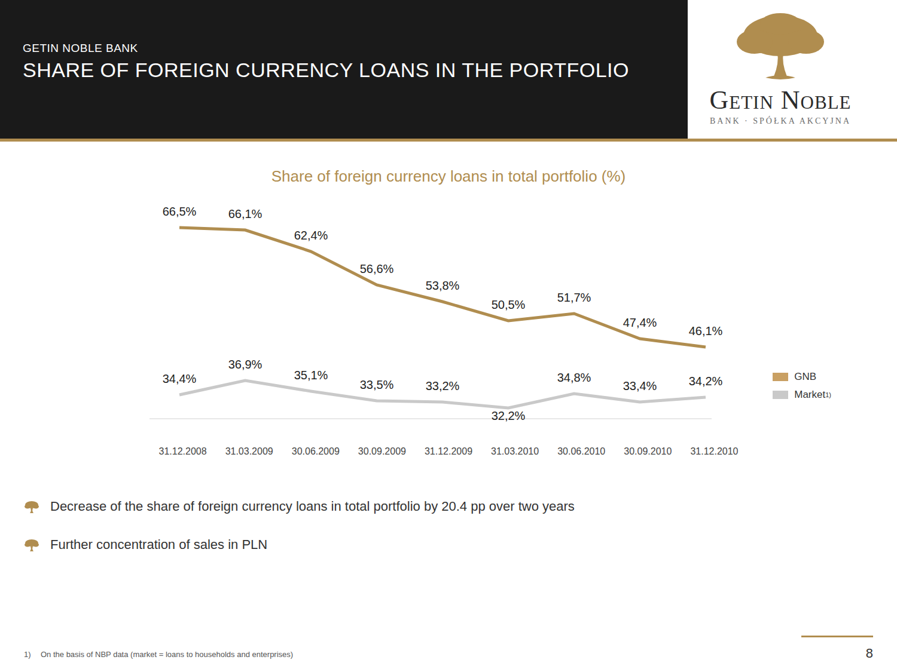Getin Noble Bank
Share of foreign currency loans in the portfolio
Getin Noble
BANK · SPÓŁKA AKCYJNA
Share of foreign currency loans in total portfolio (%)
66,5% 66,1% 62,4% 56,6% 53,8% 50,5% 51,7% 47,4% 46,1% 34,4% 36,9% 35,1% 33,5% 33,2% 32,2% 34,8% 33,4% 34,2%
GNB
Market 1)
31.12.2008 31.03.2009 30.06.2009 30.09.2009 31.12.2009 31.03.2010 30.06.2010 30.09.2010 31.12.2010
Decrease of the share of foreign currency loans in total portfolio by 20.4 pp over two years
Further concentration of sales in PLN
1) On the basis of NBP data (market = loans to households and enterprises)
8